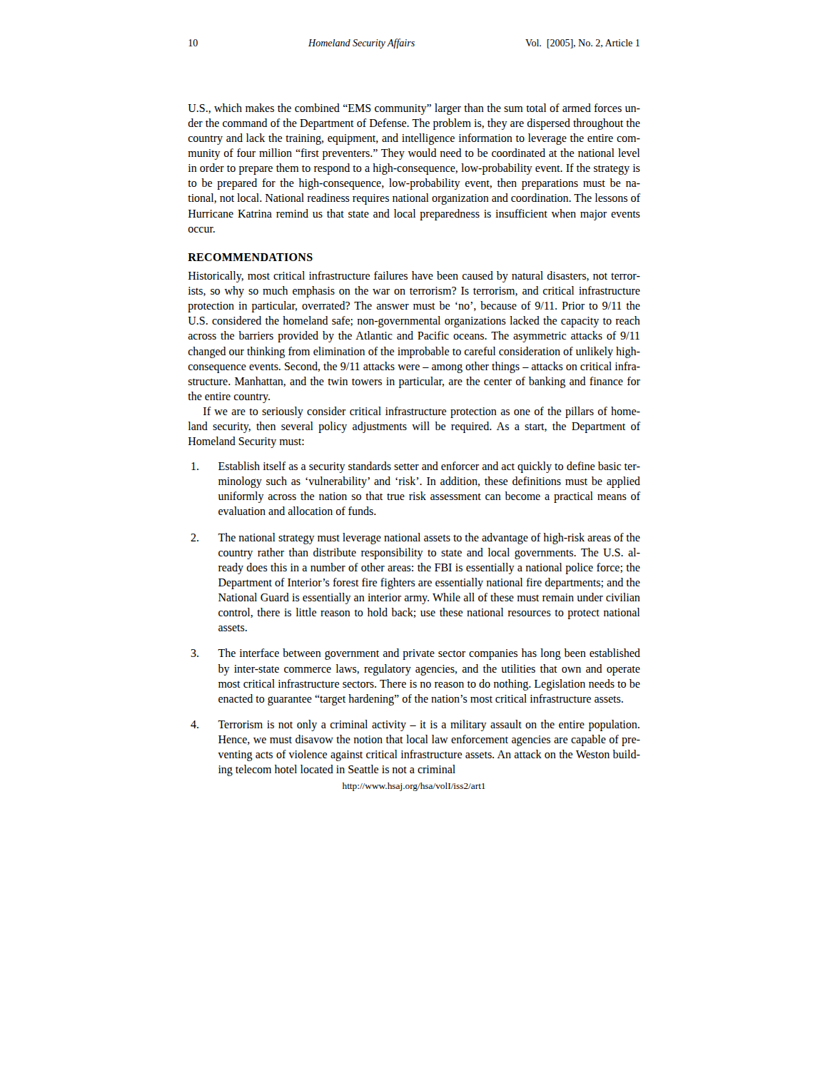10 Homeland Security Affairs Vol. [2005], No. 2, Article 1
U.S., which makes the combined “EMS community” larger than the sum total of armed forces under the command of the Department of Defense. The problem is, they are dispersed throughout the country and lack the training, equipment, and intelligence information to leverage the entire community of four million “first preventers.” They would need to be coordinated at the national level in order to prepare them to respond to a high-consequence, low-probability event. If the strategy is to be prepared for the high-consequence, low-probability event, then preparations must be national, not local. National readiness requires national organization and coordination. The lessons of Hurricane Katrina remind us that state and local preparedness is insufficient when major events occur.
RECOMMENDATIONS
Historically, most critical infrastructure failures have been caused by natural disasters, not terrorists, so why so much emphasis on the war on terrorism? Is terrorism, and critical infrastructure protection in particular, overrated? The answer must be ‘no’, because of 9/11. Prior to 9/11 the U.S. considered the homeland safe; non-governmental organizations lacked the capacity to reach across the barriers provided by the Atlantic and Pacific oceans. The asymmetric attacks of 9/11 changed our thinking from elimination of the improbable to careful consideration of unlikely high-consequence events. Second, the 9/11 attacks were – among other things – attacks on critical infrastructure. Manhattan, and the twin towers in particular, are the center of banking and finance for the entire country.
If we are to seriously consider critical infrastructure protection as one of the pillars of homeland security, then several policy adjustments will be required. As a start, the Department of Homeland Security must:
Establish itself as a security standards setter and enforcer and act quickly to define basic terminology such as ‘vulnerability’ and ‘risk’. In addition, these definitions must be applied uniformly across the nation so that true risk assessment can become a practical means of evaluation and allocation of funds.
The national strategy must leverage national assets to the advantage of high-risk areas of the country rather than distribute responsibility to state and local governments. The U.S. already does this in a number of other areas: the FBI is essentially a national police force; the Department of Interior’s forest fire fighters are essentially national fire departments; and the National Guard is essentially an interior army. While all of these must remain under civilian control, there is little reason to hold back; use these national resources to protect national assets.
The interface between government and private sector companies has long been established by inter-state commerce laws, regulatory agencies, and the utilities that own and operate most critical infrastructure sectors. There is no reason to do nothing. Legislation needs to be enacted to guarantee “target hardening” of the nation’s most critical infrastructure assets.
Terrorism is not only a criminal activity – it is a military assault on the entire population. Hence, we must disavow the notion that local law enforcement agencies are capable of preventing acts of violence against critical infrastructure assets. An attack on the Weston building telecom hotel located in Seattle is not a criminal
http://www.hsaj.org/hsa/volI/iss2/art1